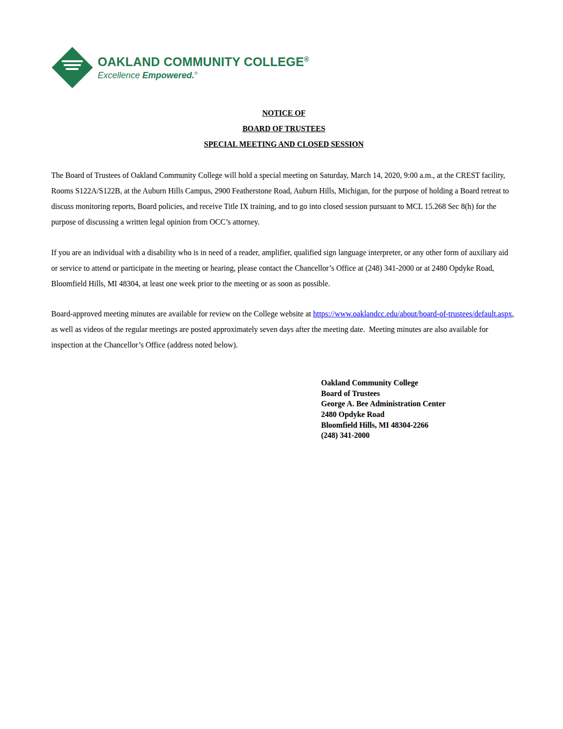OAKLAND COMMUNITY COLLEGE®
Excellence Empowered.®
NOTICE OF
BOARD OF TRUSTEES
SPECIAL MEETING AND CLOSED SESSION
The Board of Trustees of Oakland Community College will hold a special meeting on Saturday, March 14, 2020, 9:00 a.m., at the CREST facility, Rooms S122A/S122B, at the Auburn Hills Campus, 2900 Featherstone Road, Auburn Hills, Michigan, for the purpose of holding a Board retreat to discuss monitoring reports, Board policies, and receive Title IX training, and to go into closed session pursuant to MCL 15.268 Sec 8(h) for the purpose of discussing a written legal opinion from OCC’s attorney.
If you are an individual with a disability who is in need of a reader, amplifier, qualified sign language interpreter, or any other form of auxiliary aid or service to attend or participate in the meeting or hearing, please contact the Chancellor’s Office at (248) 341-2000 or at 2480 Opdyke Road, Bloomfield Hills, MI 48304, at least one week prior to the meeting or as soon as possible.
Board-approved meeting minutes are available for review on the College website at https://www.oaklandcc.edu/about/board-of-trustees/default.aspx, as well as videos of the regular meetings are posted approximately seven days after the meeting date. Meeting minutes are also available for inspection at the Chancellor’s Office (address noted below).
Oakland Community College
Board of Trustees
George A. Bee Administration Center
2480 Opdyke Road
Bloomfield Hills, MI 48304-2266
(248) 341-2000